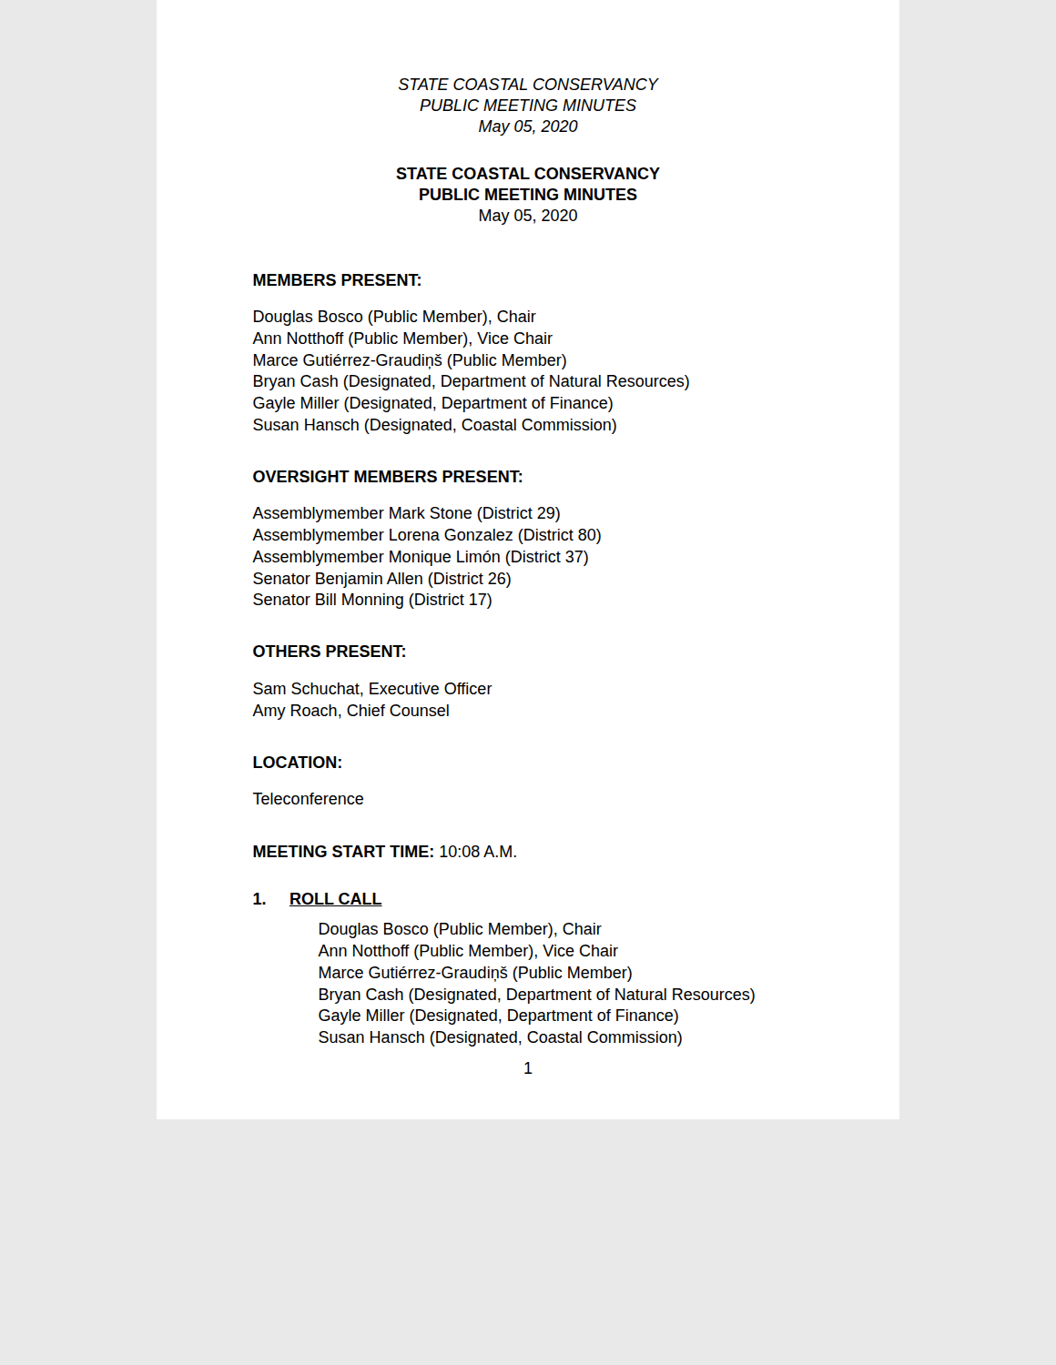STATE COASTAL CONSERVANCY
PUBLIC MEETING MINUTES
May 05, 2020
STATE COASTAL CONSERVANCY
PUBLIC MEETING MINUTES
May 05, 2020
MEMBERS PRESENT:
Douglas Bosco (Public Member), Chair
Ann Notthoff (Public Member), Vice Chair
Marce Gutiérrez-Graudiņš (Public Member)
Bryan Cash (Designated, Department of Natural Resources)
Gayle Miller (Designated, Department of Finance)
Susan Hansch (Designated, Coastal Commission)
OVERSIGHT MEMBERS PRESENT:
Assemblymember Mark Stone (District 29)
Assemblymember Lorena Gonzalez (District 80)
Assemblymember Monique Limón (District 37)
Senator Benjamin Allen (District 26)
Senator Bill Monning (District 17)
OTHERS PRESENT:
Sam Schuchat, Executive Officer
Amy Roach, Chief Counsel
LOCATION:
Teleconference
MEETING START TIME: 10:08 A.M.
ROLL CALL
Douglas Bosco (Public Member), Chair
Ann Notthoff (Public Member), Vice Chair
Marce Gutiérrez-Graudiņš (Public Member)
Bryan Cash (Designated, Department of Natural Resources)
Gayle Miller (Designated, Department of Finance)
Susan Hansch (Designated, Coastal Commission)
1